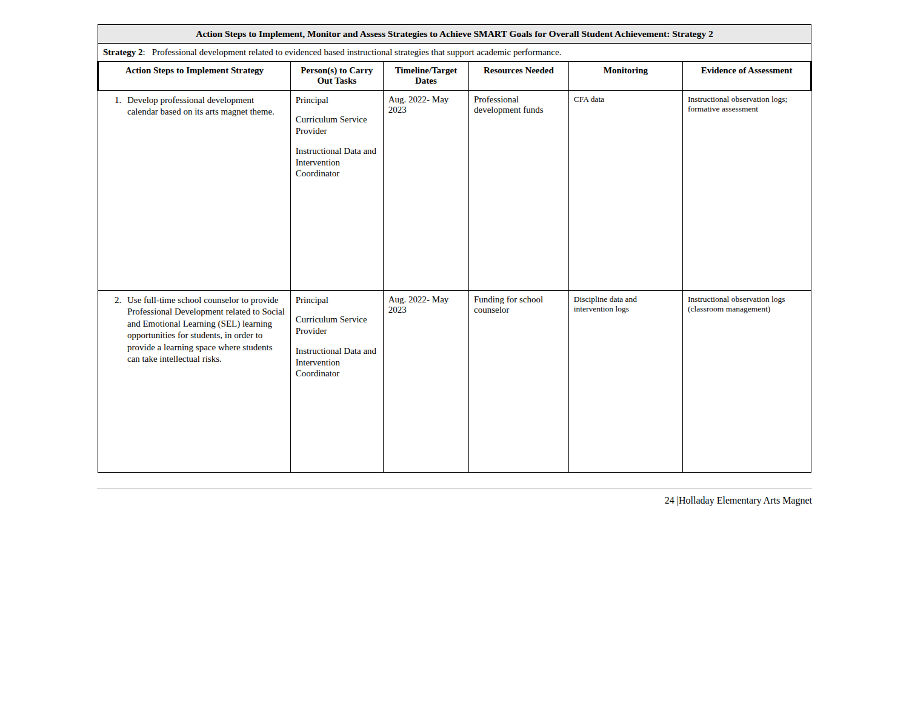| Action Steps to Implement, Monitor and Assess Strategies to Achieve SMART Goals for Overall Student Achievement: Strategy 2 |
| Strategy 2 : Professional development related to evidenced based instructional strategies that support academic performance. |
| Action Steps to Implement Strategy | Person(s) to Carry Out Tasks | Timeline/Target Dates | Resources Needed | Monitoring | Evidence of Assessment |
| Develop professional development calendar based on its arts magnet theme. | Principal Curriculum Service Provider Instructional Data and Intervention Coordinator | Aug. 2022- May 2023 | Professional development funds | CFA data | Instructional observation logs; formative assessment |
| Use full-time school counselor to provide Professional Development related to Social and Emotional Learning (SEL) learning opportunities for students, in order to provide a learning space where students can take intellectual risks. | Principal Curriculum Service Provider Instructional Data and Intervention Coordinator | Aug. 2022- May 2023 | Funding for school counselor | Discipline data and intervention logs | Instructional observation logs (classroom management) |
24 |Holladay Elementary Arts Magnet